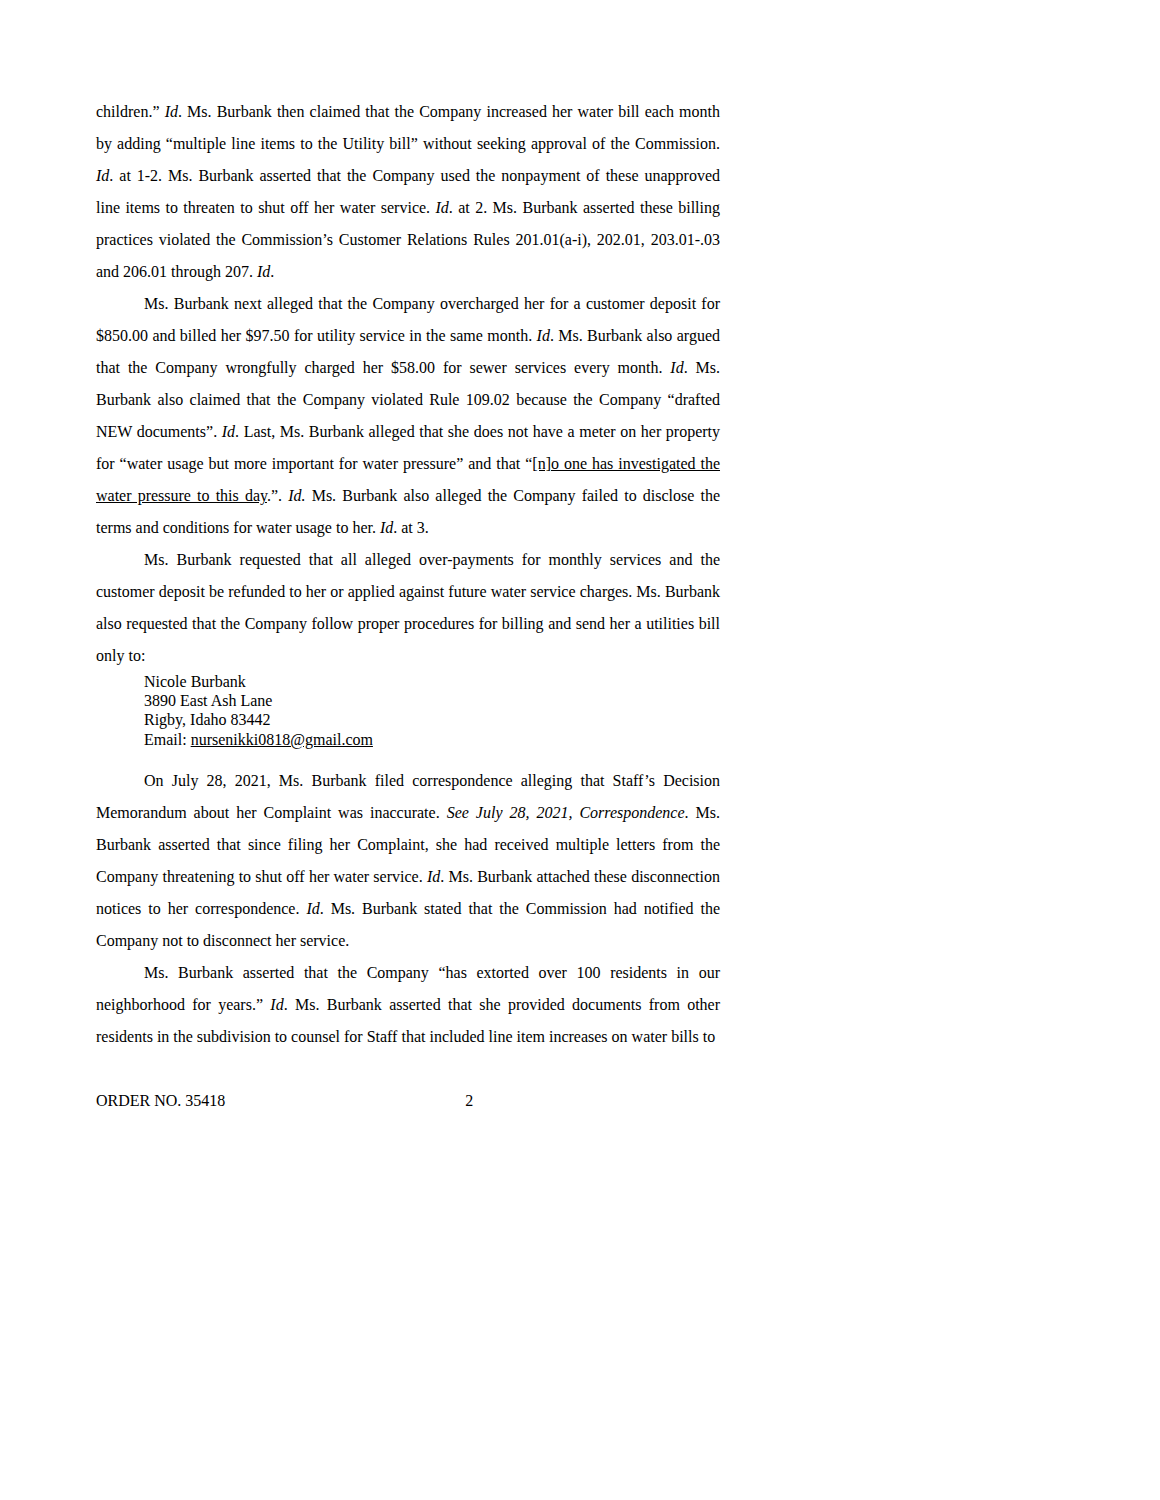children.” Id. Ms. Burbank then claimed that the Company increased her water bill each month by adding “multiple line items to the Utility bill” without seeking approval of the Commission. Id. at 1-2. Ms. Burbank asserted that the Company used the nonpayment of these unapproved line items to threaten to shut off her water service. Id. at 2. Ms. Burbank asserted these billing practices violated the Commission’s Customer Relations Rules 201.01(a-i), 202.01, 203.01-.03 and 206.01 through 207. Id.
Ms. Burbank next alleged that the Company overcharged her for a customer deposit for $850.00 and billed her $97.50 for utility service in the same month. Id. Ms. Burbank also argued that the Company wrongfully charged her $58.00 for sewer services every month. Id. Ms. Burbank also claimed that the Company violated Rule 109.02 because the Company “drafted NEW documents”. Id. Last, Ms. Burbank alleged that she does not have a meter on her property for “water usage but more important for water pressure” and that “[n]o one has investigated the water pressure to this day.”. Id. Ms. Burbank also alleged the Company failed to disclose the terms and conditions for water usage to her. Id. at 3.
Ms. Burbank requested that all alleged over-payments for monthly services and the customer deposit be refunded to her or applied against future water service charges. Ms. Burbank also requested that the Company follow proper procedures for billing and send her a utilities bill only to:
Nicole Burbank
3890 East Ash Lane
Rigby, Idaho 83442
Email: nursenikki0818@gmail.com
On July 28, 2021, Ms. Burbank filed correspondence alleging that Staff’s Decision Memorandum about her Complaint was inaccurate. See July 28, 2021, Correspondence. Ms. Burbank asserted that since filing her Complaint, she had received multiple letters from the Company threatening to shut off her water service. Id. Ms. Burbank attached these disconnection notices to her correspondence. Id. Ms. Burbank stated that the Commission had notified the Company not to disconnect her service.
Ms. Burbank asserted that the Company “has extorted over 100 residents in our neighborhood for years.” Id. Ms. Burbank asserted that she provided documents from other residents in the subdivision to counsel for Staff that included line item increases on water bills to
ORDER NO. 35418 2